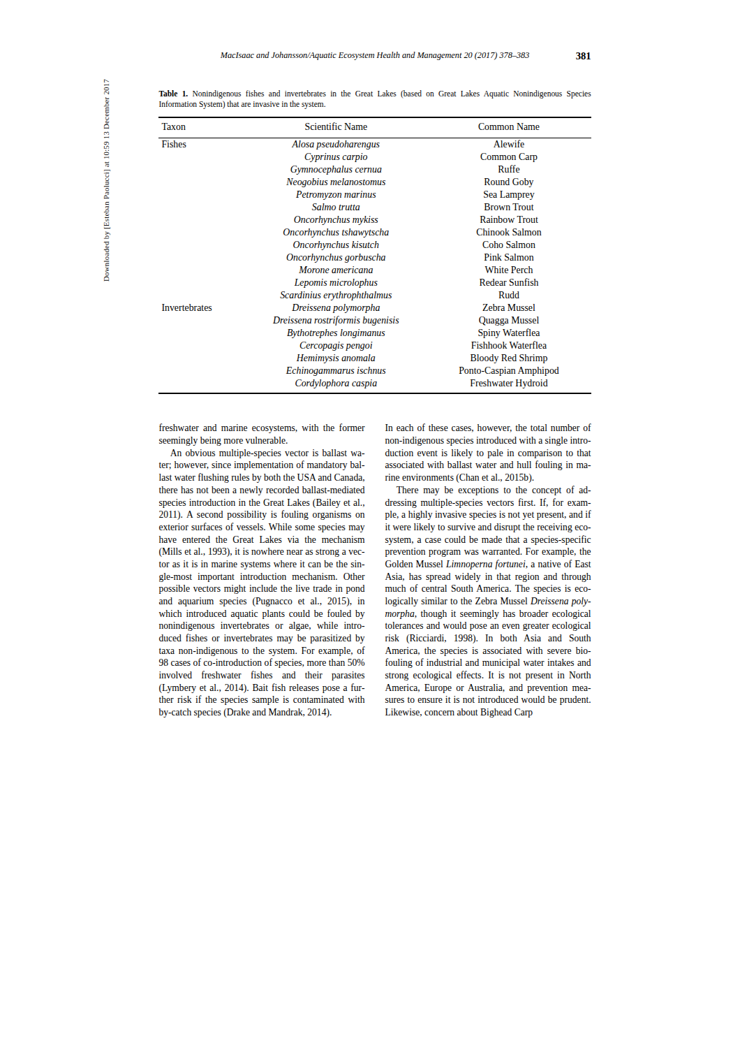Downloaded by [Esteban Paolucci] at 10:59 13 December 2017
MacIsaac and Johansson/Aquatic Ecosystem Health and Management 20 (2017) 378–383 381
Table 1. Nonindigenous fishes and invertebrates in the Great Lakes (based on Great Lakes Aquatic Nonindigenous Species Information System) that are invasive in the system.
| Taxon | Scientific Name | Common Name |
| --- | --- | --- |
| Fishes | Alosa pseudoharengus | Alewife |
| | Cyprinus carpio | Common Carp |
| | Gymnocephalus cernua | Ruffe |
| | Neogobius melanostomus | Round Goby |
| | Petromyzon marinus | Sea Lamprey |
| | Salmo trutta | Brown Trout |
| | Oncorhynchus mykiss | Rainbow Trout |
| | Oncorhynchus tshawytscha | Chinook Salmon |
| | Oncorhynchus kisutch | Coho Salmon |
| | Oncorhynchus gorbuscha | Pink Salmon |
| | Morone americana | White Perch |
| | Lepomis microlophus | Redear Sunfish |
| | Scardinius erythrophthalmus | Rudd |
| Invertebrates | Dreissena polymorpha | Zebra Mussel |
| | Dreissena rostriformis bugenisis | Quagga Mussel |
| | Bythotrephes longimanus | Spiny Waterflea |
| | Cercopagis pengoi | Fishhook Waterflea |
| | Hemimysis anomala | Bloody Red Shrimp |
| | Echinogammarus ischnus | Ponto-Caspian Amphipod |
| | Cordylophora caspia | Freshwater Hydroid |
freshwater and marine ecosystems, with the former seemingly being more vulnerable.
An obvious multiple-species vector is ballast water; however, since implementation of mandatory ballast water flushing rules by both the USA and Canada, there has not been a newly recorded ballast-mediated species introduction in the Great Lakes (Bailey et al., 2011). A second possibility is fouling organisms on exterior surfaces of vessels. While some species may have entered the Great Lakes via the mechanism (Mills et al., 1993), it is nowhere near as strong a vector as it is in marine systems where it can be the single-most important introduction mechanism. Other possible vectors might include the live trade in pond and aquarium species (Pugnacco et al., 2015), in which introduced aquatic plants could be fouled by nonindigenous invertebrates or algae, while introduced fishes or invertebrates may be parasitized by taxa non-indigenous to the system. For example, of 98 cases of co-introduction of species, more than 50% involved freshwater fishes and their parasites (Lymbery et al., 2014). Bait fish releases pose a further risk if the species sample is contaminated with by-catch species (Drake and Mandrak, 2014).
In each of these cases, however, the total number of non-indigenous species introduced with a single introduction event is likely to pale in comparison to that associated with ballast water and hull fouling in marine environments (Chan et al., 2015b).
There may be exceptions to the concept of addressing multiple-species vectors first. If, for example, a highly invasive species is not yet present, and if it were likely to survive and disrupt the receiving ecosystem, a case could be made that a species-specific prevention program was warranted. For example, the Golden Mussel Limnoperna fortunei, a native of East Asia, has spread widely in that region and through much of central South America. The species is ecologically similar to the Zebra Mussel Dreissena polymorpha, though it seemingly has broader ecological tolerances and would pose an even greater ecological risk (Ricciardi, 1998). In both Asia and South America, the species is associated with severe bio-fouling of industrial and municipal water intakes and strong ecological effects. It is not present in North America, Europe or Australia, and prevention measures to ensure it is not introduced would be prudent. Likewise, concern about Bighead Carp